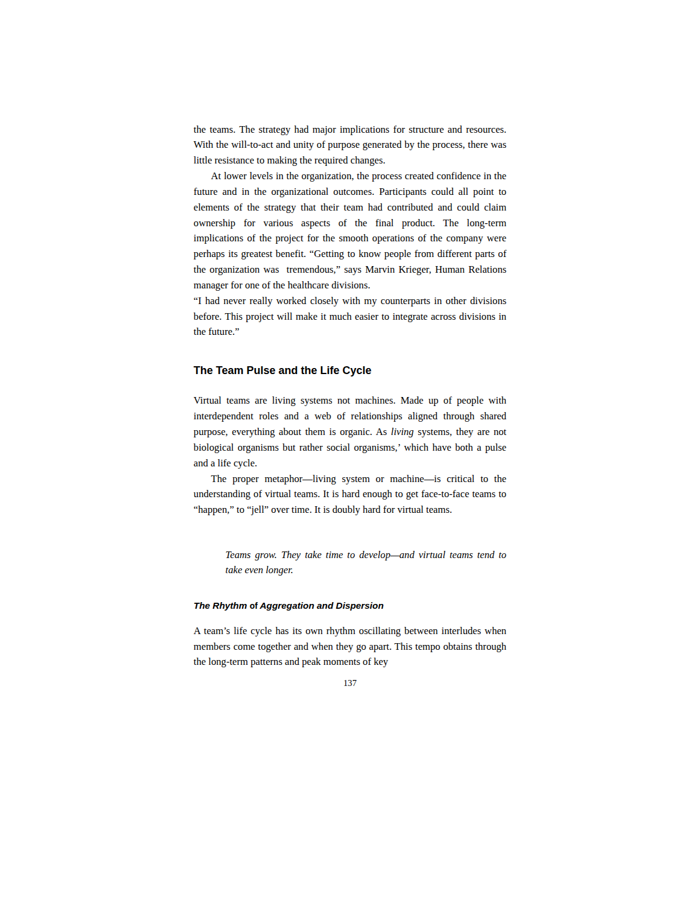the teams. The strategy had major implications for structure and resources. With the will-to-act and unity of purpose generated by the process, there was little resistance to making the required changes.
At lower levels in the organization, the process created confidence in the future and in the organizational outcomes. Participants could all point to elements of the strategy that their team had contributed and could claim ownership for various aspects of the final product. The long-term implications of the project for the smooth operations of the company were perhaps its greatest benefit. “Getting to know people from different parts of the organization was tremendous,” says Marvin Krieger, Human Relations manager for one of the healthcare divisions.
“I had never really worked closely with my counterparts in other divisions before. This project will make it much easier to integrate across divisions in the future.”
The Team Pulse and the Life Cycle
Virtual teams are living systems not machines. Made up of people with interdependent roles and a web of relationships aligned through shared purpose, everything about them is organic. As living systems, they are not biological organisms but rather social organisms,’ which have both a pulse and a life cycle.
The proper metaphor—living system or machine—is critical to the understanding of virtual teams. It is hard enough to get face-to-face teams to “happen,” to “jell” over time. It is doubly hard for virtual teams.
Teams grow. They take time to develop—and virtual teams tend to take even longer.
The Rhythm of Aggregation and Dispersion
A team’s life cycle has its own rhythm oscillating between interludes when members come together and when they go apart. This tempo obtains through the long-term patterns and peak moments of key
137